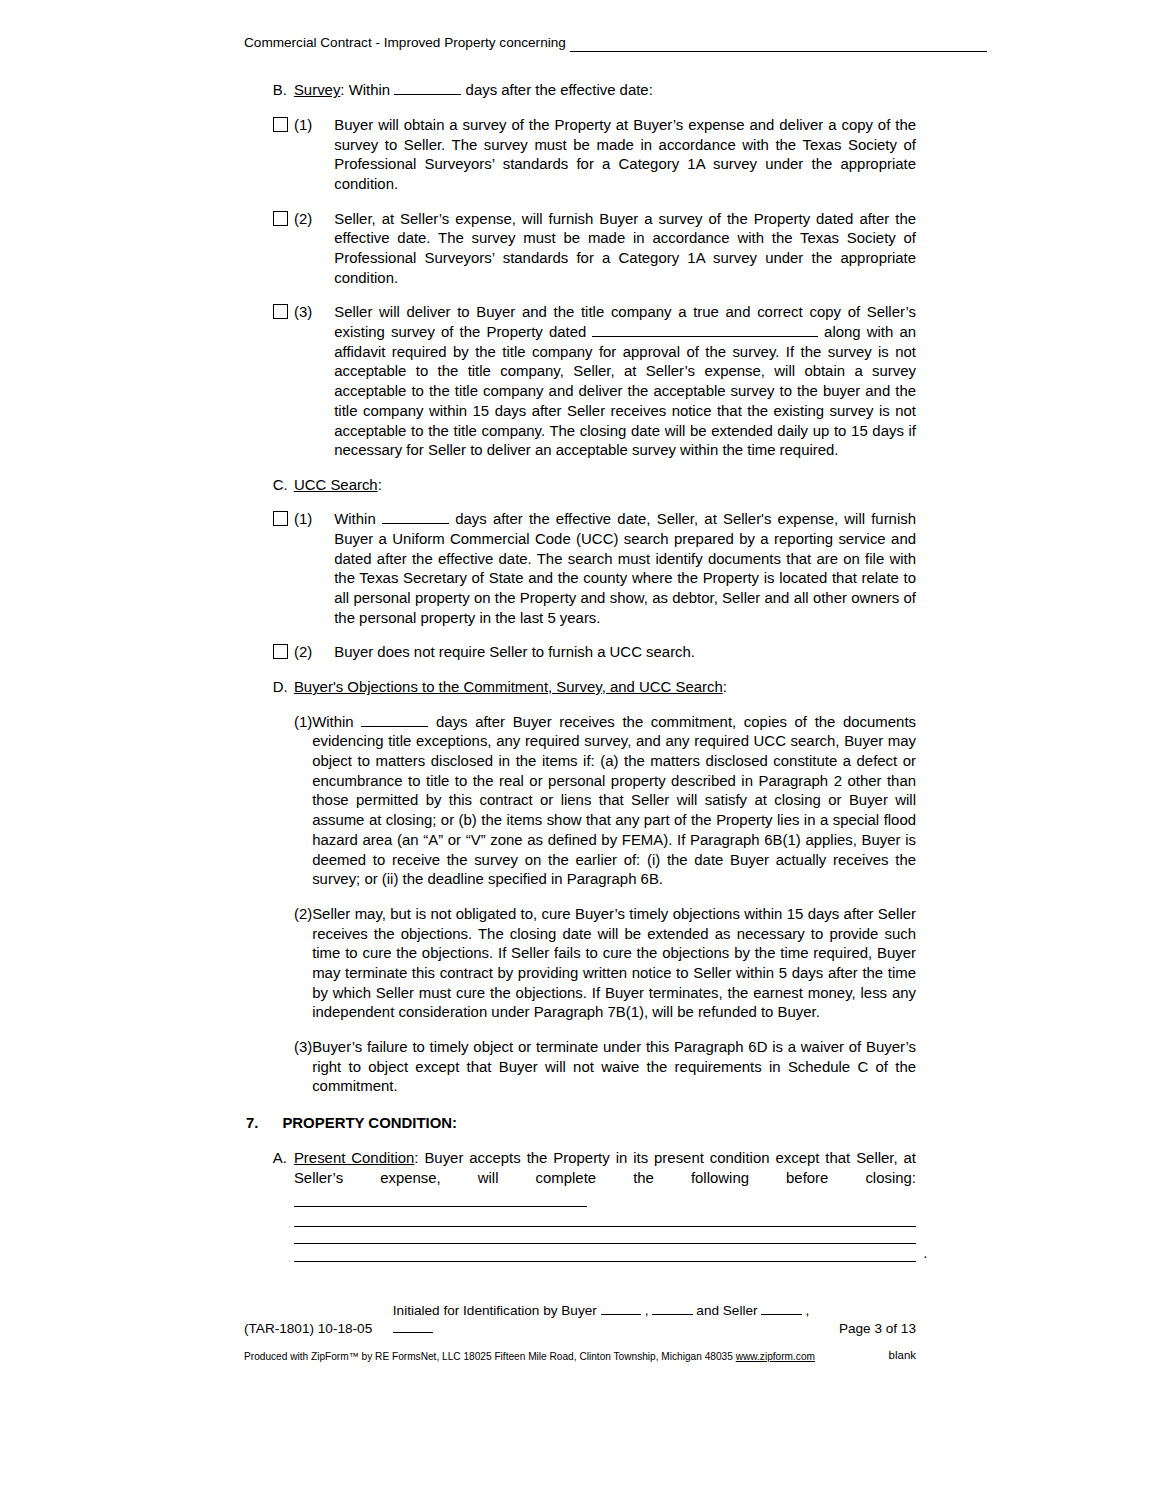Commercial Contract - Improved Property concerning
B.
Survey: Within days after the effective date:
(1)
Buyer will obtain a survey of the Property at Buyer’s expense and deliver a copy of the survey to Seller. The survey must be made in accordance with the Texas Society of Professional Surveyors’ standards for a Category 1A survey under the appropriate condition.
(2)
Seller, at Seller’s expense, will furnish Buyer a survey of the Property dated after the effective date. The survey must be made in accordance with the Texas Society of Professional Surveyors’ standards for a Category 1A survey under the appropriate condition.
(3)
Seller will deliver to Buyer and the title company a true and correct copy of Seller’s existing survey of the Property dated along with an affidavit required by the title company for approval of the survey. If the survey is not acceptable to the title company, Seller, at Seller’s expense, will obtain a survey acceptable to the title company and deliver the acceptable survey to the buyer and the title company within 15 days after Seller receives notice that the existing survey is not acceptable to the title company. The closing date will be extended daily up to 15 days if necessary for Seller to deliver an acceptable survey within the time required.
C.
UCC Search:
(1)
Within days after the effective date, Seller, at Seller's expense, will furnish Buyer a Uniform Commercial Code (UCC) search prepared by a reporting service and dated after the effective date. The search must identify documents that are on file with the Texas Secretary of State and the county where the Property is located that relate to all personal property on the Property and show, as debtor, Seller and all other owners of the personal property in the last 5 years.
(2)
Buyer does not require Seller to furnish a UCC search.
D.
Buyer's Objections to the Commitment, Survey, and UCC Search:
(1)
Within days after Buyer receives the commitment, copies of the documents evidencing title exceptions, any required survey, and any required UCC search, Buyer may object to matters disclosed in the items if: (a) the matters disclosed constitute a defect or encumbrance to title to the real or personal property described in Paragraph 2 other than those permitted by this contract or liens that Seller will satisfy at closing or Buyer will assume at closing; or (b) the items show that any part of the Property lies in a special flood hazard area (an “A” or “V” zone as defined by FEMA). If Paragraph 6B(1) applies, Buyer is deemed to receive the survey on the earlier of: (i) the date Buyer actually receives the survey; or (ii) the deadline specified in Paragraph 6B.
(2)
Seller may, but is not obligated to, cure Buyer’s timely objections within 15 days after Seller receives the objections. The closing date will be extended as necessary to provide such time to cure the objections. If Seller fails to cure the objections by the time required, Buyer may terminate this contract by providing written notice to Seller within 5 days after the time by which Seller must cure the objections. If Buyer terminates, the earnest money, less any independent consideration under Paragraph 7B(1), will be refunded to Buyer.
(3)
Buyer’s failure to timely object or terminate under this Paragraph 6D is a waiver of Buyer’s right to object except that Buyer will not waive the requirements in Schedule C of the commitment.
7.
PROPERTY CONDITION:
A.
Present Condition: Buyer accepts the Property in its present condition except that Seller, at Seller’s expense, will complete the following before closing:
.
(TAR-1801) 10-18-05
Initialed for Identification by Buyer , and Seller ,
Page 3 of 13
Produced with ZipForm™ by RE FormsNet, LLC 18025 Fifteen Mile Road, Clinton Township, Michigan 48035 www.zipform.com
blank